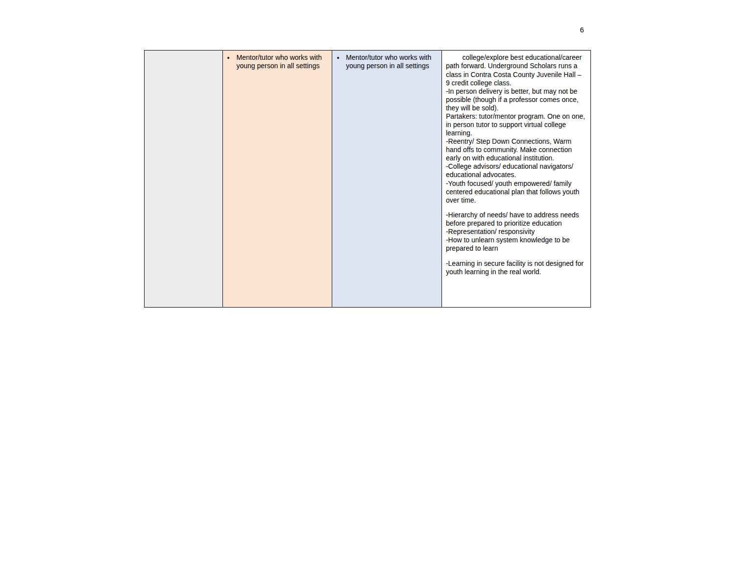6
| | Mentor/tutor who works with young person in all settings | Mentor/tutor who works with young person in all settings | college/explore best educational/career path forward. Underground Scholars runs a class in Contra Costa County Juvenile Hall – 9 credit college class. -In person delivery is better, but may not be possible (though if a professor comes once, they will be sold). Partakers: tutor/mentor program. One on one, in person tutor to support virtual college learning. -Reentry/ Step Down Connections, Warm hand offs to community. Make connection early on with educational institution. -College advisors/ educational navigators/ educational advocates. -Youth focused/ youth empowered/ family centered educational plan that follows youth over time. -Hierarchy of needs/ have to address needs before prepared to prioritize education -Representation/ responsivity -How to unlearn system knowledge to be prepared to learn -Learning in secure facility is not designed for youth learning in the real world. |